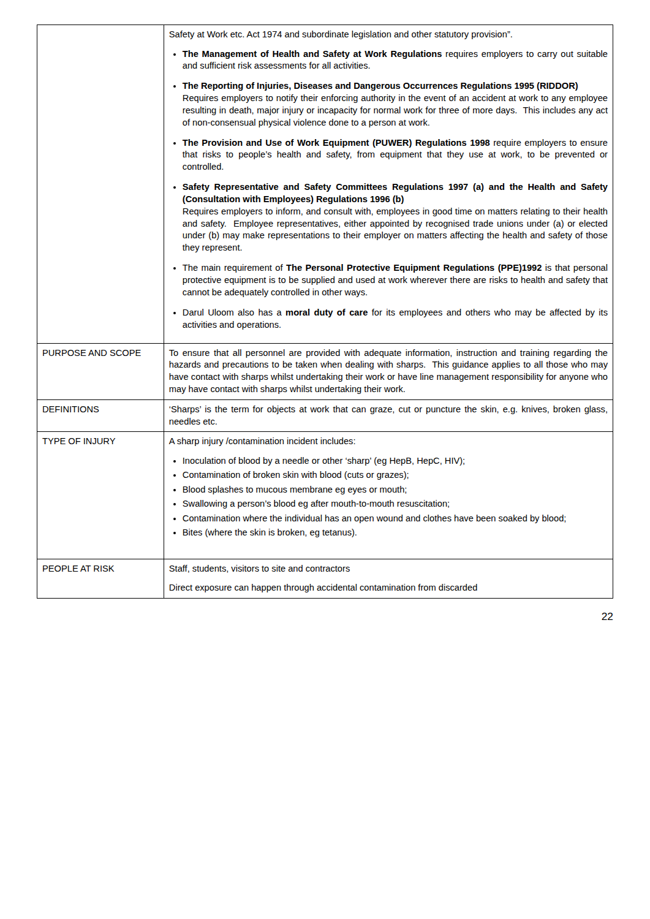| | Safety at Work etc. Act 1974 and subordinate legislation and other statutory provision”. The Management of Health and Safety at Work Regulations requires employers to carry out suitable and sufficient risk assessments for all activities. The Reporting of Injuries, Diseases and Dangerous Occurrences Regulations 1995 (RIDDOR) Requires employers to notify their enforcing authority in the event of an accident at work to any employee resulting in death, major injury or incapacity for normal work for three of more days. This includes any act of non-consensual physical violence done to a person at work. The Provision and Use of Work Equipment (PUWER) Regulations 1998 require employers to ensure that risks to people’s health and safety, from equipment that they use at work, to be prevented or controlled. Safety Representative and Safety Committees Regulations 1997 (a) and the Health and Safety (Consultation with Employees) Regulations 1996 (b) Requires employers to inform, and consult with, employees in good time on matters relating to their health and safety. Employee representatives, either appointed by recognised trade unions under (a) or elected under (b) may make representations to their employer on matters affecting the health and safety of those they represent. The main requirement of The Personal Protective Equipment Regulations (PPE)1992 is that personal protective equipment is to be supplied and used at work wherever there are risks to health and safety that cannot be adequately controlled in other ways. Darul Uloom also has a moral duty of care for its employees and others who may be affected by its activities and operations. |
| PURPOSE AND SCOPE | To ensure that all personnel are provided with adequate information, instruction and training regarding the hazards and precautions to be taken when dealing with sharps. This guidance applies to all those who may have contact with sharps whilst undertaking their work or have line management responsibility for anyone who may have contact with sharps whilst undertaking their work. |
| DEFINITIONS | ‘Sharps’ is the term for objects at work that can graze, cut or puncture the skin, e.g. knives, broken glass, needles etc. |
| TYPE OF INJURY | A sharp injury /contamination incident includes: Inoculation of blood by a needle or other ‘sharp’ (eg HepB, HepC, HIV); Contamination of broken skin with blood (cuts or grazes); Blood splashes to mucous membrane eg eyes or mouth; Swallowing a person’s blood eg after mouth-to-mouth resuscitation; Contamination where the individual has an open wound and clothes have been soaked by blood; Bites (where the skin is broken, eg tetanus). |
| PEOPLE AT RISK | Staff, students, visitors to site and contractors Direct exposure can happen through accidental contamination from discarded |
22